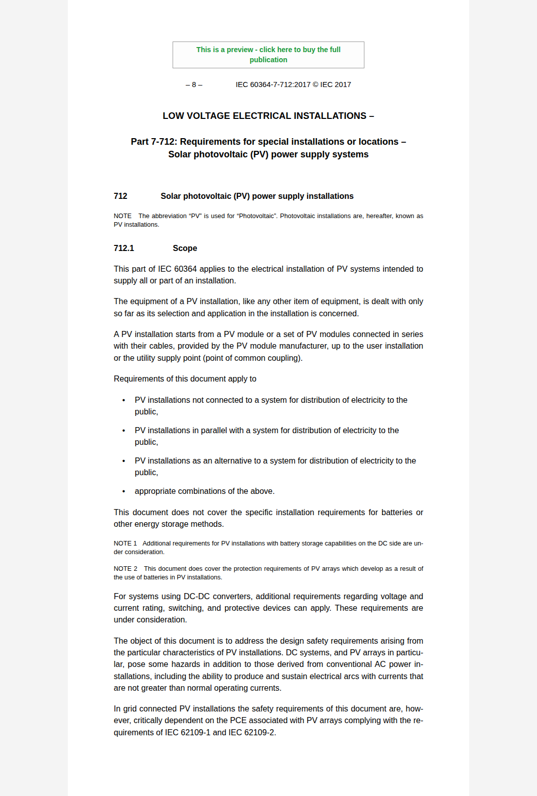This is a preview - click here to buy the full publication
– 8 – IEC 60364-7-712:2017 © IEC 2017
LOW VOLTAGE ELECTRICAL INSTALLATIONS –
Part 7-712: Requirements for special installations or locations –
Solar photovoltaic (PV) power supply systems
712 Solar photovoltaic (PV) power supply installations
NOTE The abbreviation “PV” is used for “Photovoltaic”. Photovoltaic installations are, hereafter, known as PV installations.
712.1 Scope
This part of IEC 60364 applies to the electrical installation of PV systems intended to supply all or part of an installation.
The equipment of a PV installation, like any other item of equipment, is dealt with only so far as its selection and application in the installation is concerned.
A PV installation starts from a PV module or a set of PV modules connected in series with their cables, provided by the PV module manufacturer, up to the user installation or the utility supply point (point of common coupling).
Requirements of this document apply to
PV installations not connected to a system for distribution of electricity to the public,
PV installations in parallel with a system for distribution of electricity to the public,
PV installations as an alternative to a system for distribution of electricity to the public,
appropriate combinations of the above.
This document does not cover the specific installation requirements for batteries or other energy storage methods.
NOTE 1 Additional requirements for PV installations with battery storage capabilities on the DC side are under consideration.
NOTE 2 This document does cover the protection requirements of PV arrays which develop as a result of the use of batteries in PV installations.
For systems using DC-DC converters, additional requirements regarding voltage and current rating, switching, and protective devices can apply. These requirements are under consideration.
The object of this document is to address the design safety requirements arising from the particular characteristics of PV installations. DC systems, and PV arrays in particular, pose some hazards in addition to those derived from conventional AC power installations, including the ability to produce and sustain electrical arcs with currents that are not greater than normal operating currents.
In grid connected PV installations the safety requirements of this document are, however, critically dependent on the PCE associated with PV arrays complying with the requirements of IEC 62109-1 and IEC 62109-2.